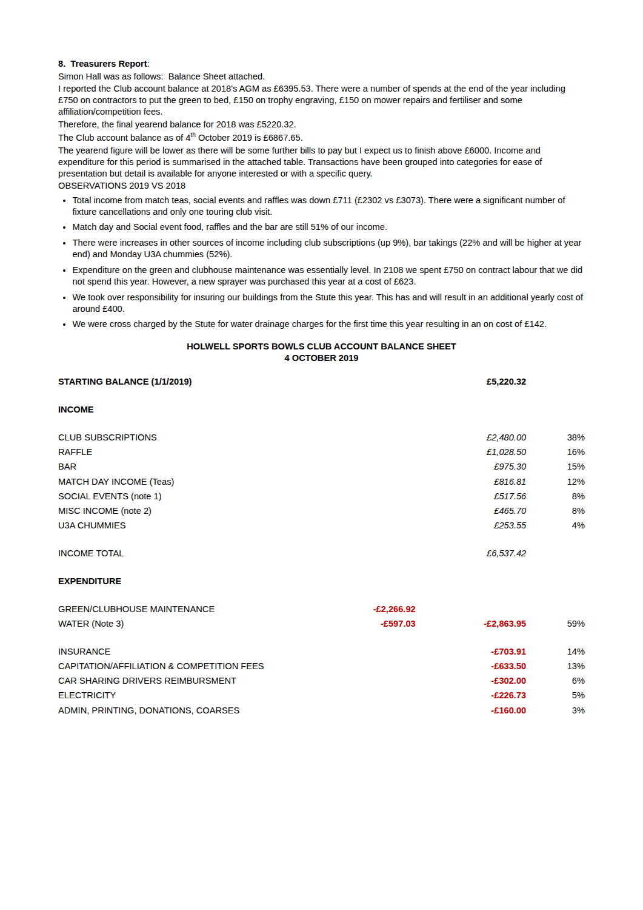8. Treasurers Report:
Simon Hall was as follows: Balance Sheet attached.
I reported the Club account balance at 2018's AGM as £6395.53. There were a number of spends at the end of the year including £750 on contractors to put the green to bed, £150 on trophy engraving, £150 on mower repairs and fertiliser and some affiliation/competition fees.
Therefore, the final yearend balance for 2018 was £5220.32.
The Club account balance as of 4th October 2019 is £6867.65.
The yearend figure will be lower as there will be some further bills to pay but I expect us to finish above £6000. Income and expenditure for this period is summarised in the attached table. Transactions have been grouped into categories for ease of presentation but detail is available for anyone interested or with a specific query.
OBSERVATIONS 2019 VS 2018
Total income from match teas, social events and raffles was down £711 (£2302 vs £3073). There were a significant number of fixture cancellations and only one touring club visit.
Match day and Social event food, raffles and the bar are still 51% of our income.
There were increases in other sources of income including club subscriptions (up 9%), bar takings (22% and will be higher at year end) and Monday U3A chummies (52%).
Expenditure on the green and clubhouse maintenance was essentially level. In 2108 we spent £750 on contract labour that we did not spend this year. However, a new sprayer was purchased this year at a cost of £623.
We took over responsibility for insuring our buildings from the Stute this year. This has and will result in an additional yearly cost of around £400.
We were cross charged by the Stute for water drainage charges for the first time this year resulting in an on cost of £142.
HOLWELL SPORTS BOWLS CLUB ACCOUNT BALANCE SHEET
4 OCTOBER 2019
| STARTING BALANCE (1/1/2019) | | £5,220.32 | |
| INCOME | | | |
| CLUB SUBSCRIPTIONS | | £2,480.00 | 38% |
| RAFFLE | | £1,028.50 | 16% |
| BAR | | £975.30 | 15% |
| MATCH DAY INCOME (Teas) | | £816.81 | 12% |
| SOCIAL EVENTS (note 1) | | £517.56 | 8% |
| MISC INCOME (note 2) | | £465.70 | 8% |
| U3A CHUMMIES | | £253.55 | 4% |
| INCOME TOTAL | | £6,537.42 | |
| EXPENDITURE | | | |
| GREEN/CLUBHOUSE MAINTENANCE | -£2,266.92 | | |
| WATER (Note 3) | -£597.03 | -£2,863.95 | 59% |
| INSURANCE | | -£703.91 | 14% |
| CAPITATION/AFFILIATION & COMPETITION FEES | | -£633.50 | 13% |
| CAR SHARING DRIVERS REIMBURSMENT | | -£302.00 | 6% |
| ELECTRICITY | | -£226.73 | 5% |
| ADMIN, PRINTING, DONATIONS, COARSES | | -£160.00 | 3% |